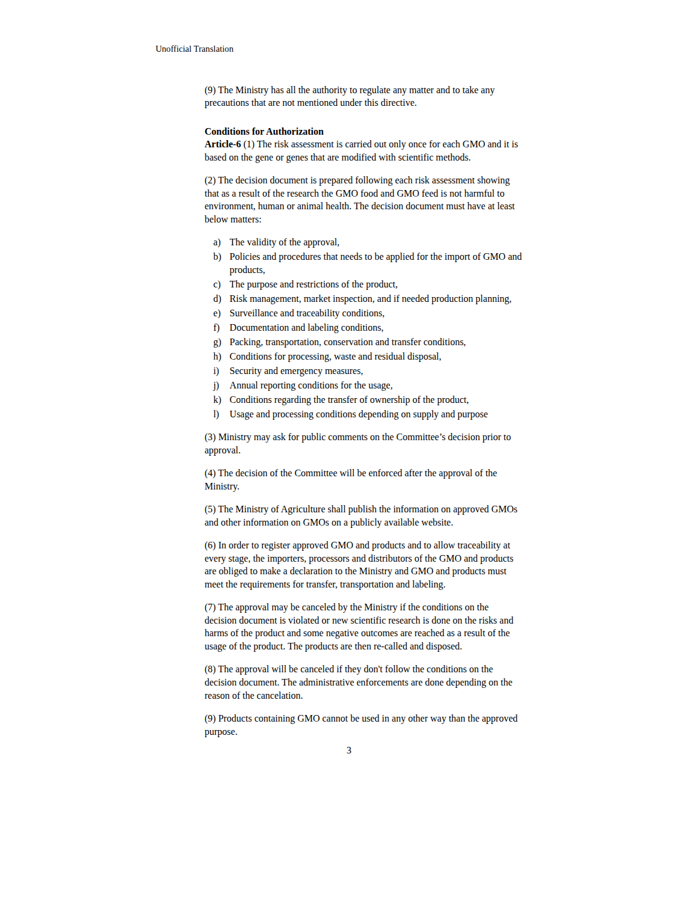Unofficial Translation
(9) The Ministry has all the authority to regulate any matter and to take any precautions that are not mentioned under this directive.
Conditions for Authorization
Article-6 (1) The risk assessment is carried out only once for each GMO and it is based on the gene or genes that are modified with scientific methods.
(2) The decision document is prepared following each risk assessment showing that as a result of the research the GMO food and GMO feed is not harmful to environment, human or animal health. The decision document must have at least below matters:
a) The validity of the approval,
b) Policies and procedures that needs to be applied for the import of GMO and products,
c) The purpose and restrictions of the product,
d) Risk management, market inspection, and if needed production planning,
e) Surveillance and traceability conditions,
f) Documentation and labeling conditions,
g) Packing, transportation, conservation and transfer conditions,
h) Conditions for processing, waste and residual disposal,
i) Security and emergency measures,
j) Annual reporting conditions for the usage,
k) Conditions regarding the transfer of ownership of the product,
l) Usage and processing conditions depending on supply and purpose
(3) Ministry may ask for public comments on the Committee’s decision prior to approval.
(4) The decision of the Committee will be enforced after the approval of the Ministry.
(5) The Ministry of Agriculture shall publish the information on approved GMOs and other information on GMOs on a publicly available website.
(6) In order to register approved GMO and products and to allow traceability at every stage, the importers, processors and distributors of the GMO and products are obliged to make a declaration to the Ministry and GMO and products must meet the requirements for transfer, transportation and labeling.
(7) The approval may be canceled by the Ministry if the conditions on the decision document is violated or new scientific research is done on the risks and harms of the product and some negative outcomes are reached as a result of the usage of the product. The products are then re-called and disposed.
(8) The approval will be canceled if they don't follow the conditions on the decision document. The administrative enforcements are done depending on the reason of the cancelation.
(9) Products containing GMO cannot be used in any other way than the approved purpose.
3